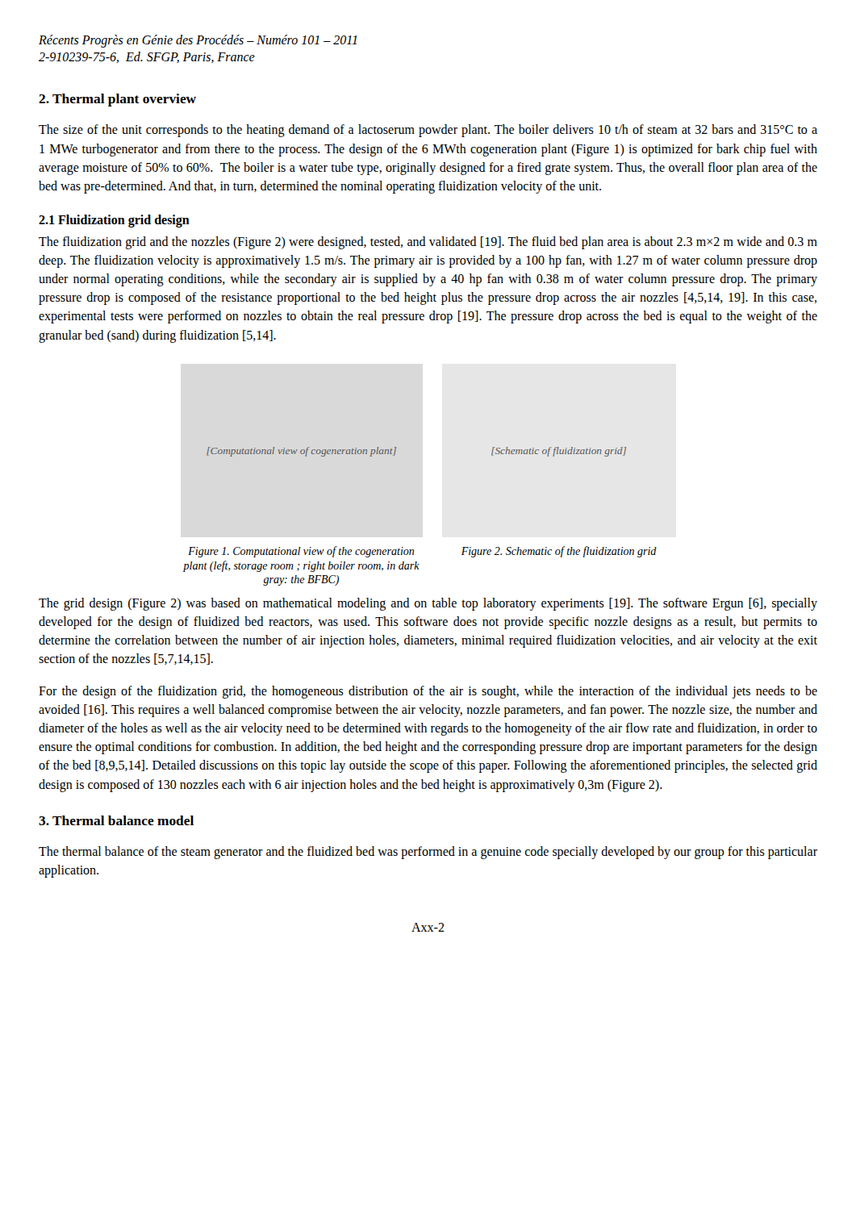Récents Progrès en Génie des Procédés – Numéro 101 – 2011
2-910239-75-6, Ed. SFGP, Paris, France
2. Thermal plant overview
The size of the unit corresponds to the heating demand of a lactoserum powder plant. The boiler delivers 10 t/h of steam at 32 bars and 315°C to a 1 MWe turbogenerator and from there to the process. The design of the 6 MWth cogeneration plant (Figure 1) is optimized for bark chip fuel with average moisture of 50% to 60%. The boiler is a water tube type, originally designed for a fired grate system. Thus, the overall floor plan area of the bed was pre-determined. And that, in turn, determined the nominal operating fluidization velocity of the unit.
2.1 Fluidization grid design
The fluidization grid and the nozzles (Figure 2) were designed, tested, and validated [19]. The fluid bed plan area is about 2.3 m×2 m wide and 0.3 m deep. The fluidization velocity is approximatively 1.5 m/s. The primary air is provided by a 100 hp fan, with 1.27 m of water column pressure drop under normal operating conditions, while the secondary air is supplied by a 40 hp fan with 0.38 m of water column pressure drop. The primary pressure drop is composed of the resistance proportional to the bed height plus the pressure drop across the air nozzles [4,5,14, 19]. In this case, experimental tests were performed on nozzles to obtain the real pressure drop [19]. The pressure drop across the bed is equal to the weight of the granular bed (sand) during fluidization [5,14].
[Computational view of cogeneration plant]
[Schematic of fluidization grid]
Figure 1. Computational view of the cogeneration plant (left, storage room ; right boiler room, in dark gray: the BFBC)
Figure 2. Schematic of the fluidization grid
The grid design (Figure 2) was based on mathematical modeling and on table top laboratory experiments [19]. The software Ergun [6], specially developed for the design of fluidized bed reactors, was used. This software does not provide specific nozzle designs as a result, but permits to determine the correlation between the number of air injection holes, diameters, minimal required fluidization velocities, and air velocity at the exit section of the nozzles [5,7,14,15].
For the design of the fluidization grid, the homogeneous distribution of the air is sought, while the interaction of the individual jets needs to be avoided [16]. This requires a well balanced compromise between the air velocity, nozzle parameters, and fan power. The nozzle size, the number and diameter of the holes as well as the air velocity need to be determined with regards to the homogeneity of the air flow rate and fluidization, in order to ensure the optimal conditions for combustion. In addition, the bed height and the corresponding pressure drop are important parameters for the design of the bed [8,9,5,14]. Detailed discussions on this topic lay outside the scope of this paper. Following the aforementioned principles, the selected grid design is composed of 130 nozzles each with 6 air injection holes and the bed height is approximatively 0,3m (Figure 2).
3. Thermal balance model
The thermal balance of the steam generator and the fluidized bed was performed in a genuine code specially developed by our group for this particular application.
Axx-2